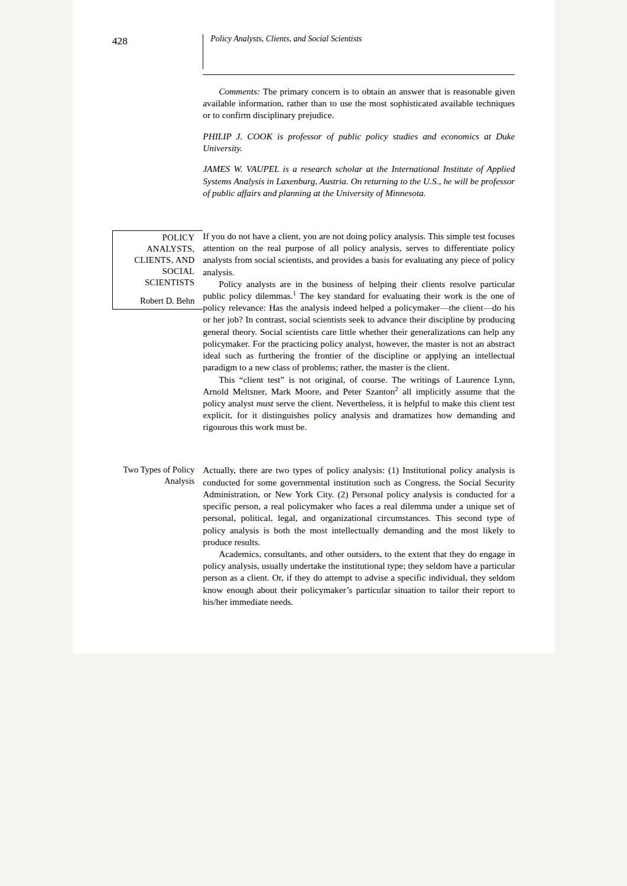428
Policy Analysts, Clients, and Social Scientists
Comments: The primary concern is to obtain an answer that is reasonable given available information, rather than to use the most sophisticated available techniques or to confirm disciplinary prejudice.
PHILIP J. COOK is professor of public policy studies and economics at Duke University.
JAMES W. VAUPEL is a research scholar at the International Institute of Applied Systems Analysis in Laxenburg, Austria. On returning to the U.S., he will be professor of public affairs and planning at the University of Minnesota.
POLICY ANALYSTS,
CLIENTS, AND
SOCIAL SCIENTISTS
Robert D. Behn
If you do not have a client, you are not doing policy analysis. This simple test focuses attention on the real purpose of all policy analysis, serves to differentiate policy analysts from social scientists, and provides a basis for evaluating any piece of policy analysis.
Policy analysts are in the business of helping their clients resolve particular public policy dilemmas.1 The key standard for evaluating their work is the one of policy relevance: Has the analysis indeed helped a policymaker—the client—do his or her job? In contrast, social scientists seek to advance their discipline by producing general theory. Social scientists care little whether their generalizations can help any policymaker. For the practicing policy analyst, however, the master is not an abstract ideal such as furthering the frontier of the discipline or applying an intellectual paradigm to a new class of problems; rather, the master is the client.
This “client test” is not original, of course. The writings of Laurence Lynn, Arnold Meltsner, Mark Moore, and Peter Szanton2 all implicitly assume that the policy analyst must serve the client. Nevertheless, it is helpful to make this client test explicit, for it distinguishes policy analysis and dramatizes how demanding and rigourous this work must be.
Two Types of Policy
Analysis
Actually, there are two types of policy analysis: (1) Institutional policy analysis is conducted for some governmental institution such as Congress, the Social Security Administration, or New York City. (2) Personal policy analysis is conducted for a specific person, a real policymaker who faces a real dilemma under a unique set of personal, political, legal, and organizational circumstances. This second type of policy analysis is both the most intellectually demanding and the most likely to produce results.
Academics, consultants, and other outsiders, to the extent that they do engage in policy analysis, usually undertake the institutional type; they seldom have a particular person as a client. Or, if they do attempt to advise a specific individual, they seldom know enough about their policymaker’s particular situation to tailor their report to his/her immediate needs.